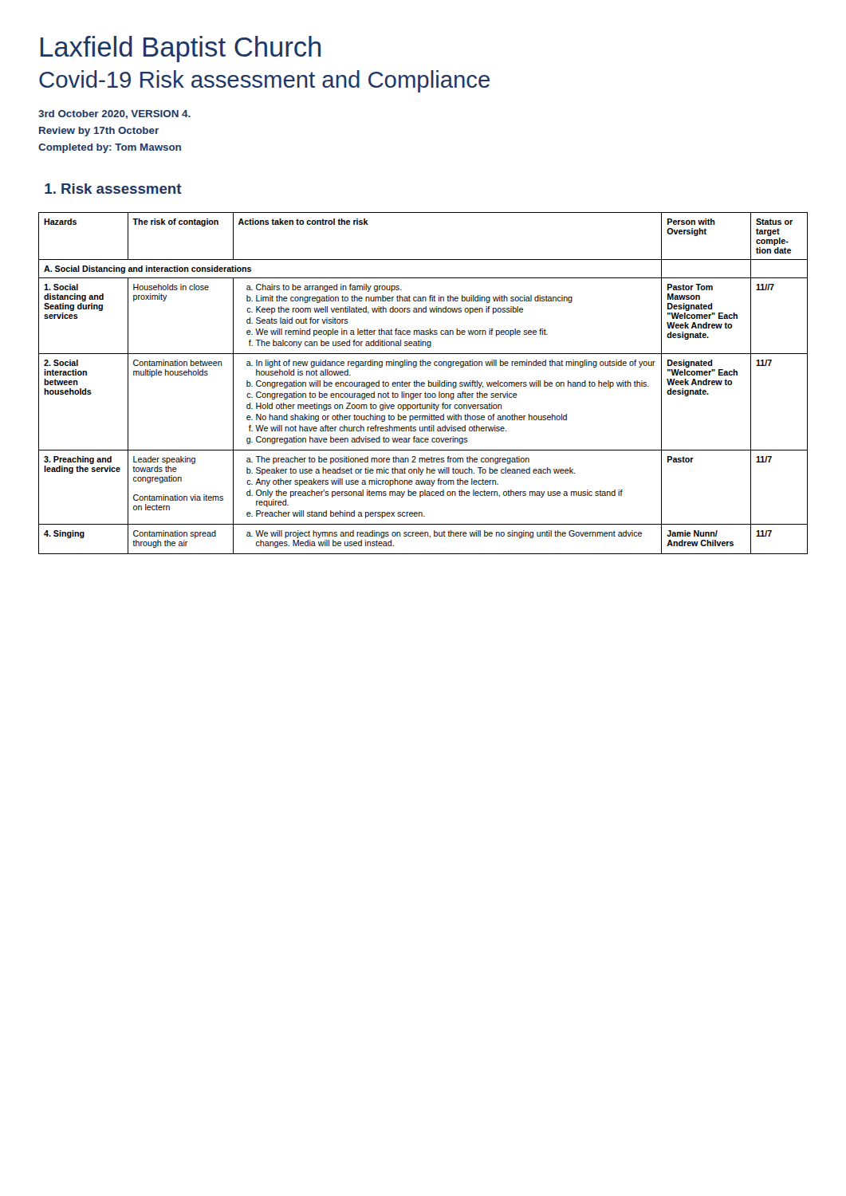Laxfield Baptist Church
Covid-19 Risk assessment and Compliance
3rd October 2020, VERSION 4.
Review by 17th October
Completed by: Tom Mawson
Risk assessment
| Hazards | The risk of contagion | Actions taken to control the risk | Person with Oversight | Status or target comple-tion date |
| --- | --- | --- | --- | --- |
| A. Social Distancing and interaction considerations | | |
| 1. Social distancing and Seating during services | Households in close proximity | Chairs to be arranged in family groups. Limit the congregation to the number that can fit in the building with social distancing Keep the room well ventilated, with doors and windows open if possible Seats laid out for visitors We will remind people in a letter that face masks can be worn if people see fit. The balcony can be used for additional seating | Pastor Tom Mawson Designated "Welcomer" Each Week Andrew to designate. | 11//7 |
| 2. Social interaction between households | Contamination between multiple households | In light of new guidance regarding mingling the congregation will be reminded that mingling outside of your household is not allowed. Congregation will be encouraged to enter the building swiftly, welcomers will be on hand to help with this. Congregation to be encouraged not to linger too long after the service Hold other meetings on Zoom to give opportunity for conversation No hand shaking or other touching to be permitted with those of another household We will not have after church refreshments until advised otherwise. Congregation have been advised to wear face coverings | Designated "Welcomer" Each Week Andrew to designate. | 11/7 |
| 3. Preaching and leading the service | Leader speaking towards the congregation Contamination via items on lectern | The preacher to be positioned more than 2 metres from the congregation Speaker to use a headset or tie mic that only he will touch. To be cleaned each week. Any other speakers will use a microphone away from the lectern. Only the preacher's personal items may be placed on the lectern, others may use a music stand if required. Preacher will stand behind a perspex screen. | Pastor | 11/7 |
| 4. Singing | Contamination spread through the air | We will project hymns and readings on screen, but there will be no singing until the Government advice changes. Media will be used instead. | Jamie Nunn/ Andrew Chilvers | 11/7 |